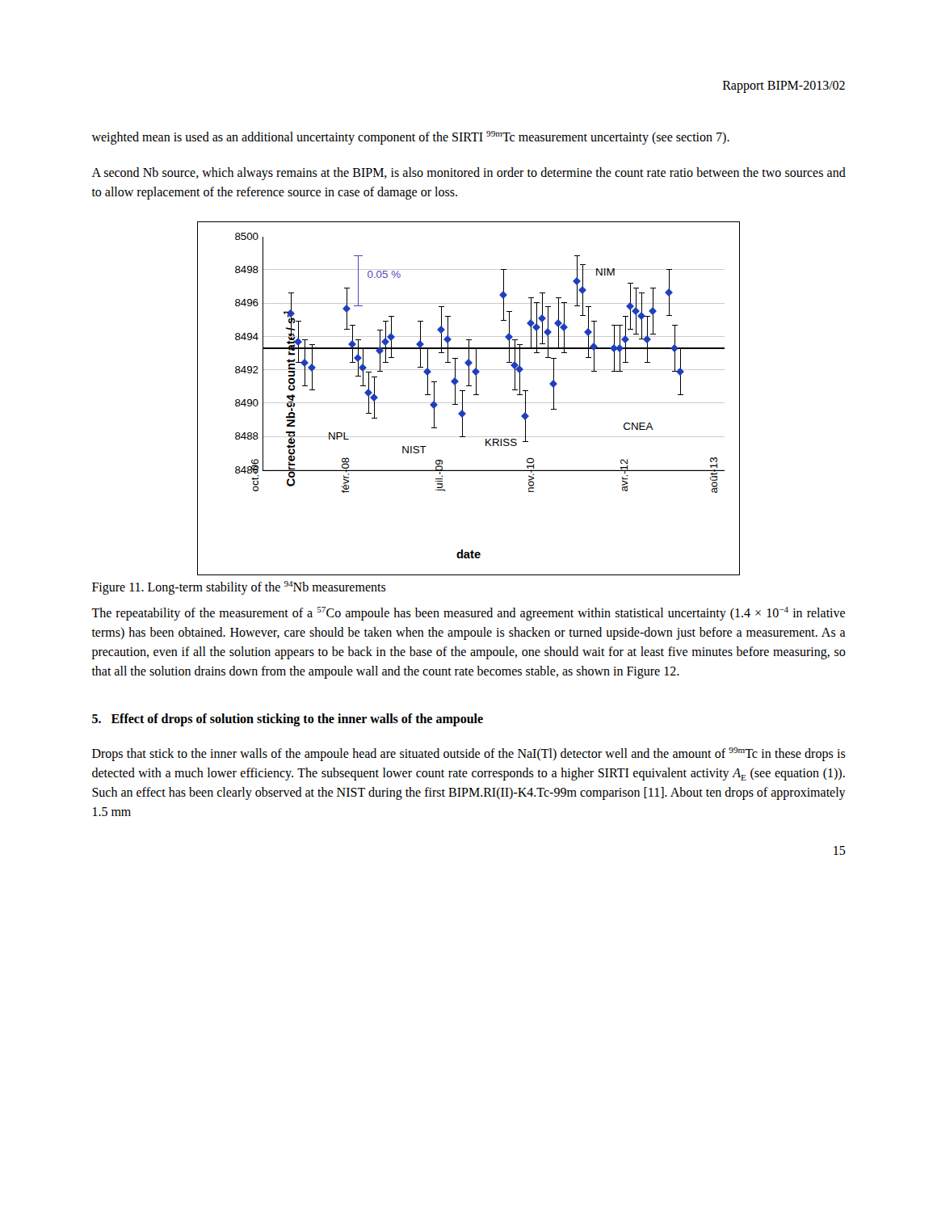Rapport BIPM-2013/02
weighted mean is used as an additional uncertainty component of the SIRTI 99mTc measurement uncertainty (see section 7).
A second Nb source, which always remains at the BIPM, is also monitored in order to determine the count rate ratio between the two sources and to allow replacement of the reference source in case of damage or loss.
Corrected Nb-94 count rate / s-1
8500
8498
8496
8494
8492
8490
8488
8486
oct.-06
févr.-08
juil.-09
nov.-10
avr.-12
août-13
0.05 %
NIM
NPL
NIST
KRISS
CNEA
date
Figure 11. Long-term stability of the 94Nb measurements
The repeatability of the measurement of a 57Co ampoule has been measured and agreement within statistical uncertainty (1.4 × 10−4 in relative terms) has been obtained. However, care should be taken when the ampoule is shacken or turned upside-down just before a measurement. As a precaution, even if all the solution appears to be back in the base of the ampoule, one should wait for at least five minutes before measuring, so that all the solution drains down from the ampoule wall and the count rate becomes stable, as shown in Figure 12.
5. Effect of drops of solution sticking to the inner walls of the ampoule
Drops that stick to the inner walls of the ampoule head are situated outside of the NaI(Tl) detector well and the amount of 99mTc in these drops is detected with a much lower efficiency. The subsequent lower count rate corresponds to a higher SIRTI equivalent activity AE (see equation (1)). Such an effect has been clearly observed at the NIST during the first BIPM.RI(II)-K4.Tc-99m comparison [11]. About ten drops of approximately 1.5 mm
15